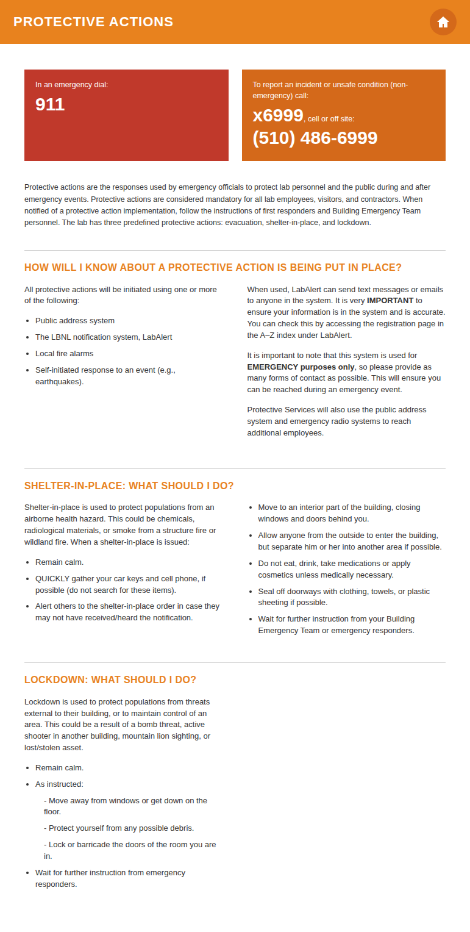Protective Actions
In an emergency dial:
911
To report an incident or unsafe condition (non-emergency) call:
x6999, cell or off site:
(510) 486-6999
Protective actions are the responses used by emergency officials to protect lab personnel and the public during and after emergency events. Protective actions are considered mandatory for all lab employees, visitors, and contractors. When notified of a protective action implementation, follow the instructions of first responders and Building Emergency Team personnel. The lab has three predefined protective actions: evacuation, shelter-in-place, and lockdown.
How will I know about a protective action is being put in place?
All protective actions will be initiated using one or more of the following:
Public address system
The LBNL notification system, LabAlert
Local fire alarms
Self-initiated response to an event (e.g., earthquakes).
When used, LabAlert can send text messages or emails to anyone in the system. It is very IMPORTANT to ensure your information is in the system and is accurate. You can check this by accessing the registration page in the A–Z index under LabAlert.
It is important to note that this system is used for EMERGENCY purposes only, so please provide as many forms of contact as possible. This will ensure you can be reached during an emergency event.
Protective Services will also use the public address system and emergency radio systems to reach additional employees.
Shelter-in-place: What should I do?
Shelter-in-place is used to protect populations from an airborne health hazard. This could be chemicals, radiological materials, or smoke from a structure fire or wildland fire. When a shelter-in-place is issued:
Remain calm.
QUICKLY gather your car keys and cell phone, if possible (do not search for these items).
Alert others to the shelter-in-place order in case they may not have received/heard the notification.
Move to an interior part of the building, closing windows and doors behind you.
Allow anyone from the outside to enter the building, but separate him or her into another area if possible.
Do not eat, drink, take medications or apply cosmetics unless medically necessary.
Seal off doorways with clothing, towels, or plastic sheeting if possible.
Wait for further instruction from your Building Emergency Team or emergency responders.
Lockdown: What should I do?
Lockdown is used to protect populations from threats external to their building, or to maintain control of an area. This could be a result of a bomb threat, active shooter in another building, mountain lion sighting, or lost/stolen asset.
Remain calm.
As instructed:
Move away from windows or get down on the floor.
Protect yourself from any possible debris.
Lock or barricade the doors of the room you are in.
Wait for further instruction from emergency responders.